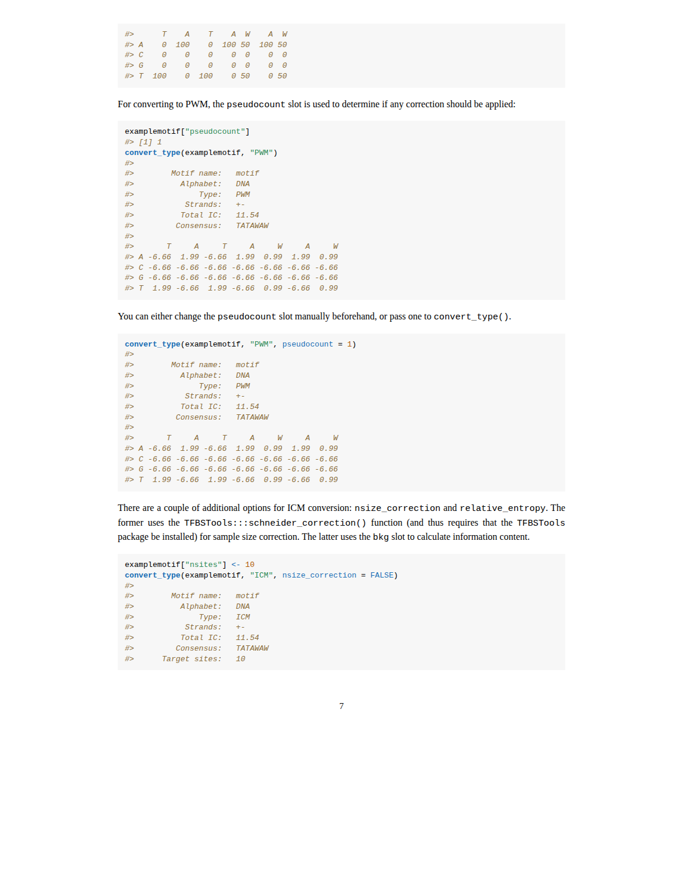#>      T    A    T    A  W    A  W
#> A    0  100    0  100 50  100 50
#> C    0    0    0    0  0    0  0
#> G    0    0    0    0  0    0  0
#> T  100    0  100    0 50    0 50
For converting to PWM, the pseudocount slot is used to determine if any correction should be applied:
examplemotif["pseudocount"]
#> [1] 1
convert_type(examplemotif, "PWM")
#> 
#>        Motif name:   motif
#>          Alphabet:   DNA
#>              Type:   PWM
#>           Strands:   +-
#>          Total IC:   11.54
#>         Consensus:   TATAWAW
#> 
#>       T     A     T     A     W     A     W
#> A -6.66  1.99 -6.66  1.99  0.99  1.99  0.99
#> C -6.66 -6.66 -6.66 -6.66 -6.66 -6.66 -6.66
#> G -6.66 -6.66 -6.66 -6.66 -6.66 -6.66 -6.66
#> T  1.99 -6.66  1.99 -6.66  0.99 -6.66  0.99
You can either change the pseudocount slot manually beforehand, or pass one to convert_type().
convert_type(examplemotif, "PWM", pseudocount = 1)
#> 
#>        Motif name:   motif
#>          Alphabet:   DNA
#>              Type:   PWM
#>           Strands:   +-
#>          Total IC:   11.54
#>         Consensus:   TATAWAW
#> 
#>       T     A     T     A     W     A     W
#> A -6.66  1.99 -6.66  1.99  0.99  1.99  0.99
#> C -6.66 -6.66 -6.66 -6.66 -6.66 -6.66 -6.66
#> G -6.66 -6.66 -6.66 -6.66 -6.66 -6.66 -6.66
#> T  1.99 -6.66  1.99 -6.66  0.99 -6.66  0.99
There are a couple of additional options for ICM conversion: nsize_correction and relative_entropy. The former uses the TFBSTools:::schneider_correction() function (and thus requires that the TFBSTools package be installed) for sample size correction. The latter uses the bkg slot to calculate information content.
examplemotif["nsites"] <- 10
convert_type(examplemotif, "ICM", nsize_correction = FALSE)
#> 
#>        Motif name:   motif
#>          Alphabet:   DNA
#>              Type:   ICM
#>           Strands:   +-
#>          Total IC:   11.54
#>         Consensus:   TATAWAW
#>      Target sites:   10
7